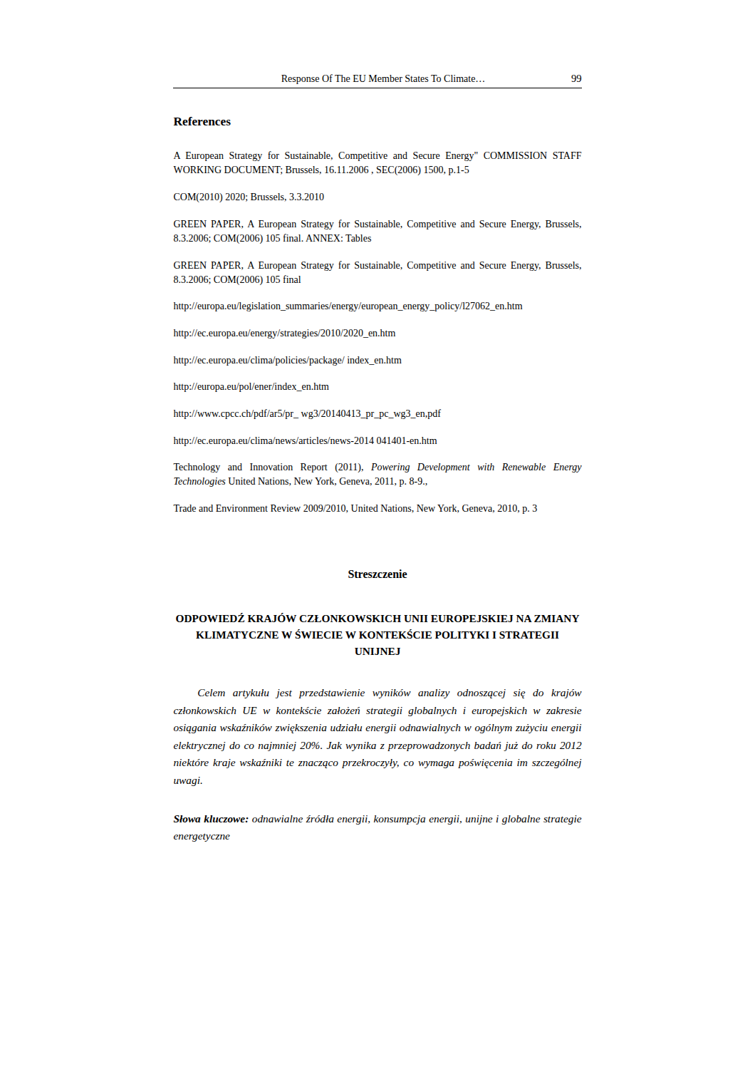Response Of The EU Member States To Climate… 99
References
A European Strategy for Sustainable, Competitive and Secure Energy" COMMISSION STAFF WORKING DOCUMENT; Brussels, 16.11.2006 , SEC(2006) 1500, p.1-5
COM(2010) 2020; Brussels, 3.3.2010
GREEN PAPER, A European Strategy for Sustainable, Competitive and Secure Energy, Brussels, 8.3.2006; COM(2006) 105 final. ANNEX: Tables
GREEN PAPER, A European Strategy for Sustainable, Competitive and Secure Energy, Brussels, 8.3.2006; COM(2006) 105 final
http://europa.eu/legislation_summaries/energy/european_energy_policy/l27062_en.htm
http://ec.europa.eu/energy/strategies/2010/2020_en.htm
http://ec.europa.eu/clima/policies/package/ index_en.htm
http://europa.eu/pol/ener/index_en.htm
http://www.cpcc.ch/pdf/ar5/pr_ wg3/20140413_pr_pc_wg3_en,pdf
http://ec.europa.eu/clima/news/articles/news-2014 041401-en.htm
Technology and Innovation Report (2011), Powering Development with Renewable Energy Technologies United Nations, New York, Geneva, 2011, p. 8-9.,
Trade and Environment Review 2009/2010, United Nations, New York, Geneva, 2010, p. 3
Streszczenie
Odpowiedź krajów członkowskich Unii Europejskiej na zmiany klimatyczne w świecie w kontekście polityki i strategii unijnej
Celem artykułu jest przedstawienie wyników analizy odnoszącej się do krajów członkowskich UE w kontekście założeń strategii globalnych i europejskich w zakresie osiągania wskaźników zwiększenia udziału energii odnawialnych w ogólnym zużyciu energii elektrycznej do co najmniej 20%. Jak wynika z przeprowadzonych badań już do roku 2012 niektóre kraje wskaźniki te znacząco przekroczyły, co wymaga poświęcenia im szczególnej uwagi.
Słowa kluczowe: odnawialne źródła energii, konsumpcja energii, unijne i globalne strategie energetyczne